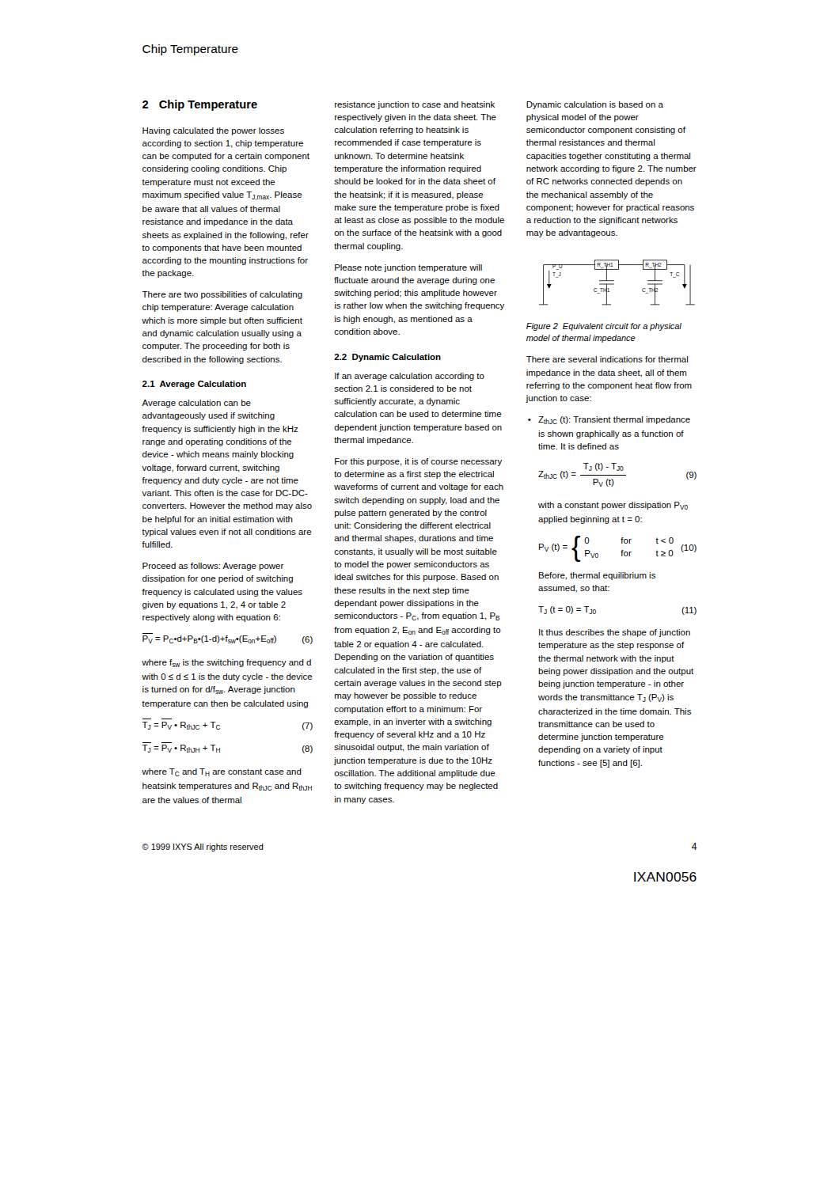Chip Temperature
2 Chip Temperature
Having calculated the power losses according to section 1, chip temperature can be computed for a certain component considering cooling conditions. Chip temperature must not exceed the maximum specified value TJ,max. Please be aware that all values of thermal resistance and impedance in the data sheets as explained in the following, refer to components that have been mounted according to the mounting instructions for the package.
There are two possibilities of calculating chip temperature: Average calculation which is more simple but often sufficient and dynamic calculation usually using a computer. The proceeding for both is described in the following sections.
2.1 Average Calculation
Average calculation can be advantageously used if switching frequency is sufficiently high in the kHz range and operating conditions of the device - which means mainly blocking voltage, forward current, switching frequency and duty cycle - are not time variant. This often is the case for DC-DC-converters. However the method may also be helpful for an initial estimation with typical values even if not all conditions are fulfilled.
Proceed as follows: Average power dissipation for one period of switching frequency is calculated using the values given by equations 1, 2, 4 or table 2 respectively along with equation 6:
PV = PC•d+PB•(1-d)+fsw•(Eon+Eoff)
(6)
where fsw is the switching frequency and d with 0 ≤ d ≤ 1 is the duty cycle - the device is turned on for d/fsw. Average junction temperature can then be calculated using
TJ = PV • RthJC + TC
(7)
TJ = PV • RthJH + TH
(8)
where TC and TH are constant case and heatsink temperatures and RthJC and RthJH are the values of thermal
resistance junction to case and heatsink respectively given in the data sheet. The calculation referring to heatsink is recommended if case temperature is unknown. To determine heatsink temperature the information required should be looked for in the data sheet of the heatsink; if it is measured, please make sure the temperature probe is fixed at least as close as possible to the module on the surface of the heatsink with a good thermal coupling.
Please note junction temperature will fluctuate around the average during one switching period; this amplitude however is rather low when the switching frequency is high enough, as mentioned as a condition above.
2.2 Dynamic Calculation
If an average calculation according to section 2.1 is considered to be not sufficiently accurate, a dynamic calculation can be used to determine time dependent junction temperature based on thermal impedance.
For this purpose, it is of course necessary to determine as a first step the electrical waveforms of current and voltage for each switch depending on supply, load and the pulse pattern generated by the control unit: Considering the different electrical and thermal shapes, durations and time constants, it usually will be most suitable to model the power semiconductors as ideal switches for this purpose. Based on these results in the next step time dependant power dissipations in the semiconductors - PC, from equation 1, PB from equation 2, Eon and Eoff according to table 2 or equation 4 - are calculated. Depending on the variation of quantities calculated in the first step, the use of certain average values in the second step may however be possible to reduce computation effort to a minimum: For example, in an inverter with a switching frequency of several kHz and a 10 Hz sinusoidal output, the main variation of junction temperature is due to the 10Hz oscillation. The additional amplitude due to switching frequency may be neglected in many cases.
Dynamic calculation is based on a physical model of the power semiconductor component consisting of thermal resistances and thermal capacities together constituting a thermal network according to figure 2. The number of RC networks connected depends on the mechanical assembly of the component; however for practical reasons a reduction to the significant networks may be advantageous.
P_U T_J R_TH1 R_TH2 C_TH1 C_TH2 T_C
Figure 2 Equivalent circuit for a physical model of thermal impedance
There are several indications for thermal impedance in the data sheet, all of them referring to the component heat flow from junction to case:
ZthJC (t): Transient thermal impedance is shown graphically as a function of time. It is defined as
ZthJC (t) = TJ (t) - TJ0 PV (t)
(9)
with a constant power dissipation PV0 applied beginning at t = 0:
PV (t) = { 0 for t < 0 PV0 for t ≥ 0 (10)
Before, thermal equilibrium is assumed, so that:
TJ (t = 0) = TJ0
(11)
It thus describes the shape of junction temperature as the step response of the thermal network with the input being power dissipation and the output being junction temperature - in other words the transmittance TJ (PV) is characterized in the time domain. This transmittance can be used to determine junction temperature depending on a variety of input functions - see [5] and [6].
© 1999 IXYS All rights reserved
4
IXAN0056